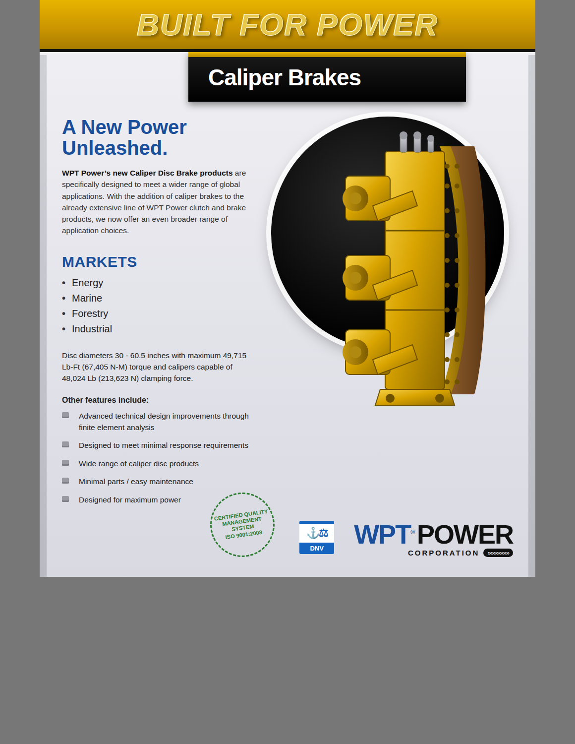BUILT FOR POWER
Caliper Brakes
A New Power
Unleashed.
WPT Power’s new Caliper Disc Brake products are specifically designed to meet a wider range of global applications. With the addition of caliper brakes to the already extensive line of WPT Power clutch and brake products, we now offer an even broader range of application choices.
MARKETS
Energy
Marine
Forestry
Industrial
Disc diameters 30 - 60.5 inches with maximum 49,715 Lb-Ft (67,405 N-M) torque and calipers capable of 48,024 Lb (213,623 N) clamping force.
Other features include:
Advanced technical design improvements through finite element analysis
Designed to meet minimal response requirements
Wide range of caliper disc products
Minimal parts / easy maintenance
Designed for maximum power
CERTIFIED QUALITY
MANAGEMENT SYSTEM
ISO 9001:2008
⚓⚖
DNV
WPT® POWER
CORPORATION »»»»»»»